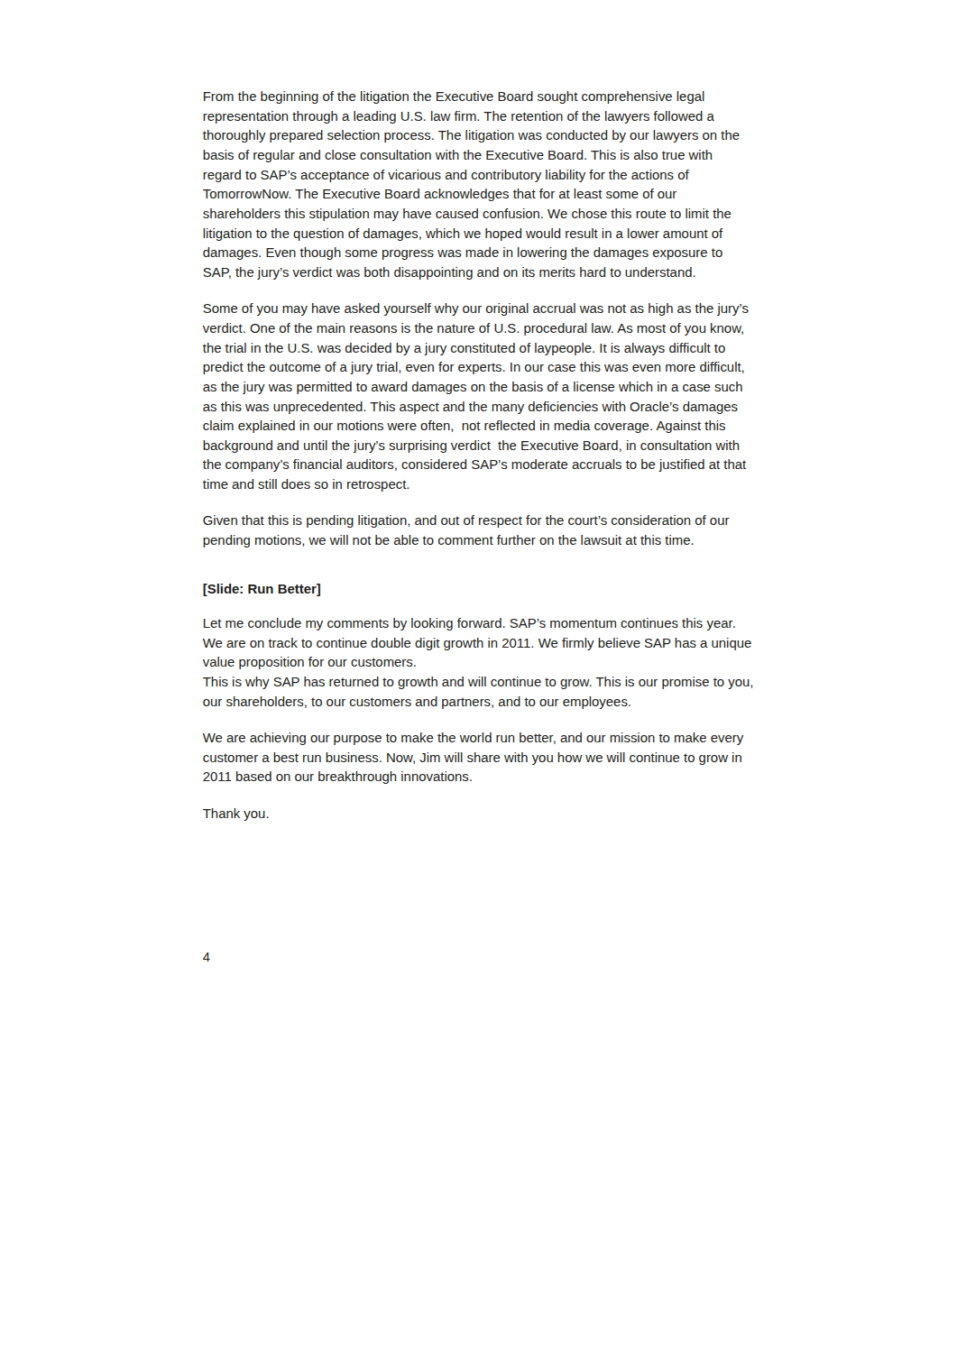From the beginning of the litigation the Executive Board sought comprehensive legal representation through a leading U.S. law firm. The retention of the lawyers followed a thoroughly prepared selection process. The litigation was conducted by our lawyers on the basis of regular and close consultation with the Executive Board. This is also true with regard to SAP’s acceptance of vicarious and contributory liability for the actions of TomorrowNow. The Executive Board acknowledges that for at least some of our shareholders this stipulation may have caused confusion. We chose this route to limit the litigation to the question of damages, which we hoped would result in a lower amount of damages. Even though some progress was made in lowering the damages exposure to SAP, the jury’s verdict was both disappointing and on its merits hard to understand.
Some of you may have asked yourself why our original accrual was not as high as the jury’s verdict. One of the main reasons is the nature of U.S. procedural law. As most of you know, the trial in the U.S. was decided by a jury constituted of laypeople. It is always difficult to predict the outcome of a jury trial, even for experts. In our case this was even more difficult, as the jury was permitted to award damages on the basis of a license which in a case such as this was unprecedented. This aspect and the many deficiencies with Oracle’s damages claim explained in our motions were often, not reflected in media coverage. Against this background and until the jury’s surprising verdict the Executive Board, in consultation with the company’s financial auditors, considered SAP’s moderate accruals to be justified at that time and still does so in retrospect.
Given that this is pending litigation, and out of respect for the court’s consideration of our pending motions, we will not be able to comment further on the lawsuit at this time.
[Slide: Run Better]
Let me conclude my comments by looking forward. SAP’s momentum continues this year. We are on track to continue double digit growth in 2011. We firmly believe SAP has a unique value proposition for our customers.
This is why SAP has returned to growth and will continue to grow. This is our promise to you, our shareholders, to our customers and partners, and to our employees.
We are achieving our purpose to make the world run better, and our mission to make every customer a best run business. Now, Jim will share with you how we will continue to grow in 2011 based on our breakthrough innovations.
Thank you.
4